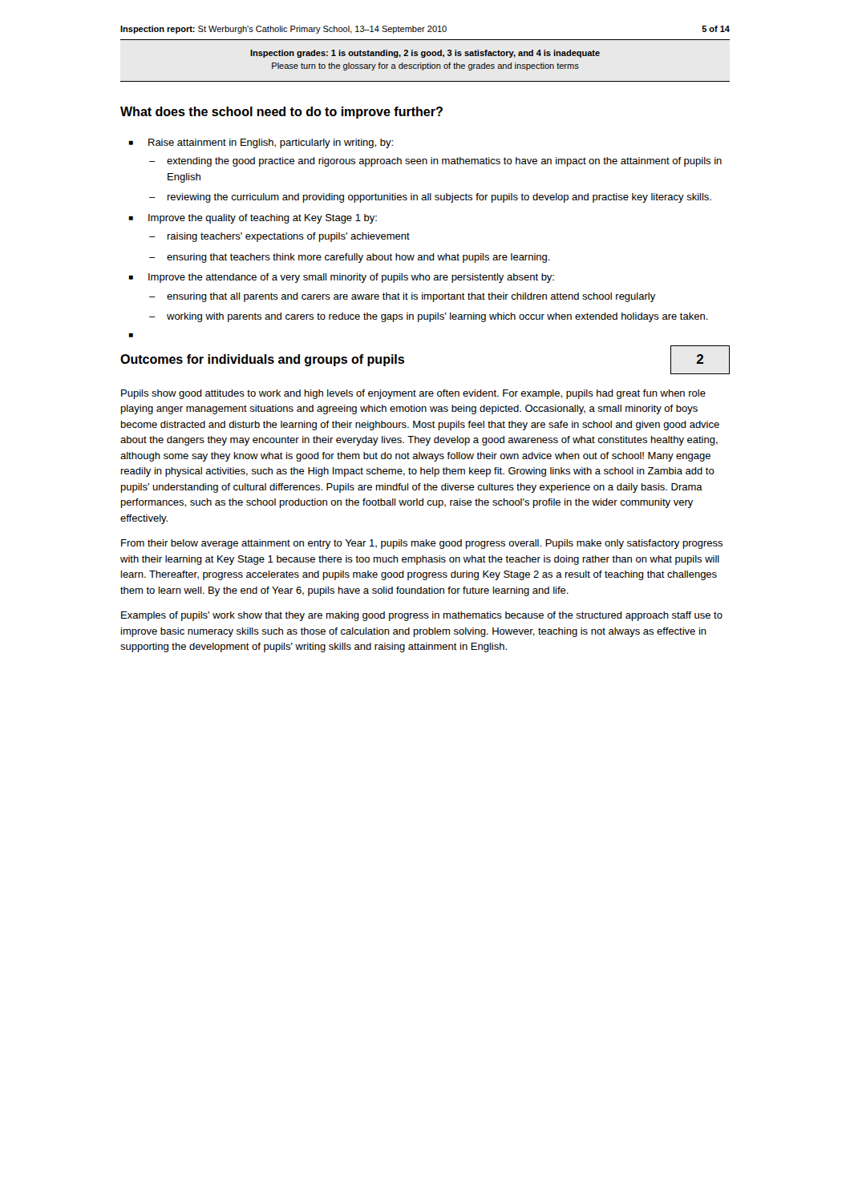Inspection report: St Werburgh's Catholic Primary School, 13–14 September 2010
5 of 14
Inspection grades: 1 is outstanding, 2 is good, 3 is satisfactory, and 4 is inadequate
Please turn to the glossary for a description of the grades and inspection terms
What does the school need to do to improve further?
Raise attainment in English, particularly in writing, by:
extending the good practice and rigorous approach seen in mathematics to have an impact on the attainment of pupils in English
reviewing the curriculum and providing opportunities in all subjects for pupils to develop and practise key literacy skills.
Improve the quality of teaching at Key Stage 1 by:
raising teachers' expectations of pupils' achievement
ensuring that teachers think more carefully about how and what pupils are learning.
Improve the attendance of a very small minority of pupils who are persistently absent by:
ensuring that all parents and carers are aware that it is important that their children attend school regularly
working with parents and carers to reduce the gaps in pupils' learning which occur when extended holidays are taken.
Outcomes for individuals and groups of pupils
2
Pupils show good attitudes to work and high levels of enjoyment are often evident. For example, pupils had great fun when role playing anger management situations and agreeing which emotion was being depicted. Occasionally, a small minority of boys become distracted and disturb the learning of their neighbours. Most pupils feel that they are safe in school and given good advice about the dangers they may encounter in their everyday lives. They develop a good awareness of what constitutes healthy eating, although some say they know what is good for them but do not always follow their own advice when out of school! Many engage readily in physical activities, such as the High Impact scheme, to help them keep fit. Growing links with a school in Zambia add to pupils' understanding of cultural differences. Pupils are mindful of the diverse cultures they experience on a daily basis. Drama performances, such as the school production on the football world cup, raise the school's profile in the wider community very effectively.
From their below average attainment on entry to Year 1, pupils make good progress overall. Pupils make only satisfactory progress with their learning at Key Stage 1 because there is too much emphasis on what the teacher is doing rather than on what pupils will learn. Thereafter, progress accelerates and pupils make good progress during Key Stage 2 as a result of teaching that challenges them to learn well. By the end of Year 6, pupils have a solid foundation for future learning and life.
Examples of pupils' work show that they are making good progress in mathematics because of the structured approach staff use to improve basic numeracy skills such as those of calculation and problem solving. However, teaching is not always as effective in supporting the development of pupils' writing skills and raising attainment in English.